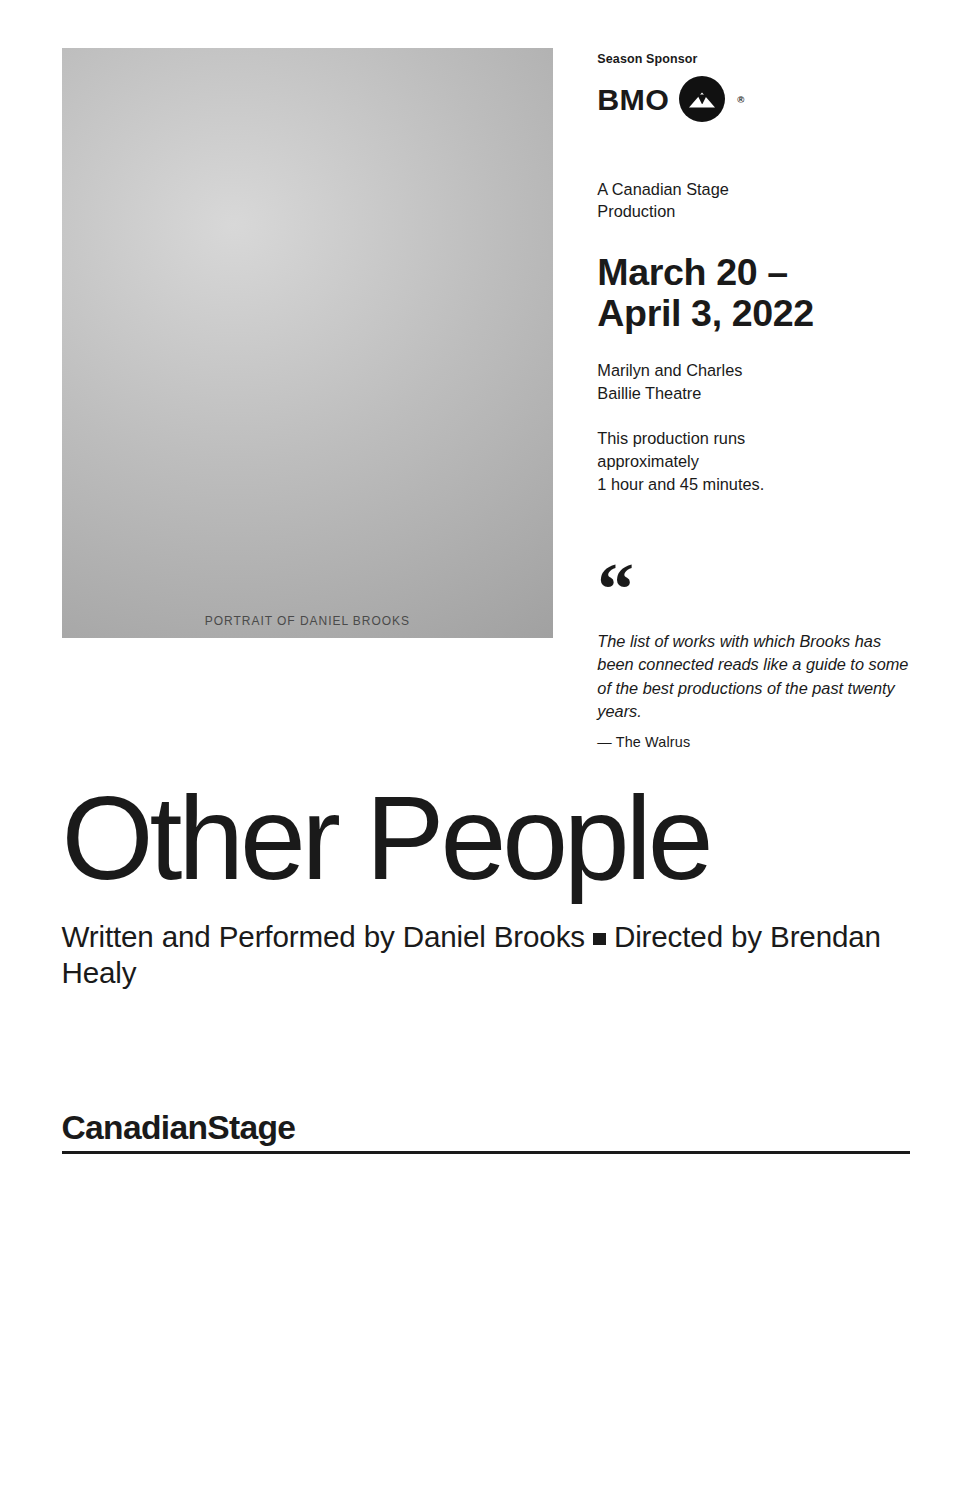Portrait of Daniel Brooks
Season Sponsor
BMO ®
A Canadian Stage
Production
March 20 –
April 3, 2022
Marilyn and Charles
Baillie Theatre
This production runs
approximately
1 hour and 45 minutes.
“
The list of works with which Brooks has been connected reads like a guide to some of the best productions of the past twenty years.
— The Walrus
Other People
Written and Performed by Daniel Brooks Directed by Brendan Healy
CanadianStage